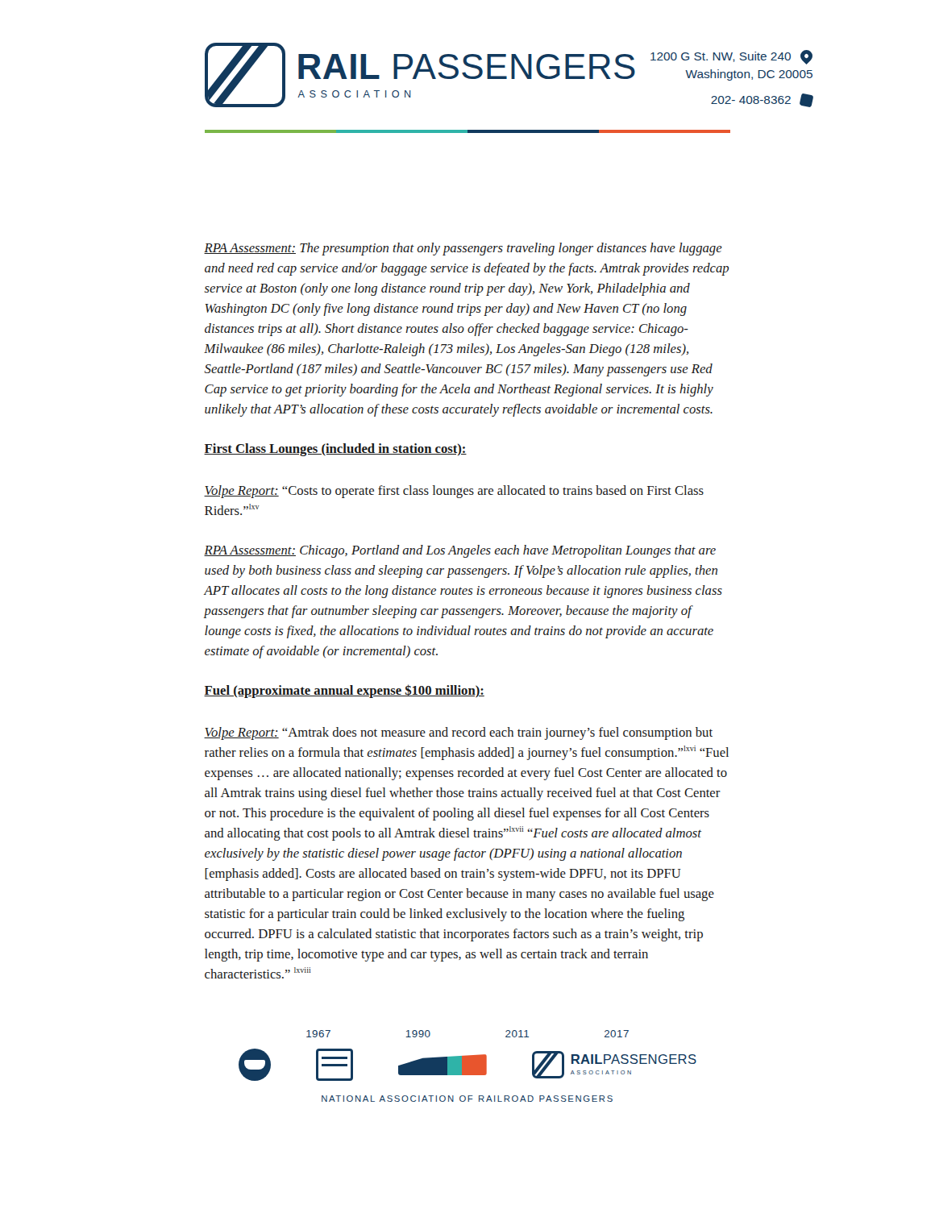RAIL PASSENGERS
ASSOCIATION
1200 G St. NW, Suite 240
Washington, DC 20005
202- 408-8362
RPA Assessment: The presumption that only passengers traveling longer distances have luggage and need red cap service and/or baggage service is defeated by the facts. Amtrak provides redcap service at Boston (only one long distance round trip per day), New York, Philadelphia and Washington DC (only five long distance round trips per day) and New Haven CT (no long distances trips at all). Short distance routes also offer checked baggage service: Chicago-Milwaukee (86 miles), Charlotte-Raleigh (173 miles), Los Angeles-San Diego (128 miles), Seattle-Portland (187 miles) and Seattle-Vancouver BC (157 miles). Many passengers use Red Cap service to get priority boarding for the Acela and Northeast Regional services. It is highly unlikely that APT’s allocation of these costs accurately reflects avoidable or incremental costs.
First Class Lounges (included in station cost):
Volpe Report: “Costs to operate first class lounges are allocated to trains based on First Class Riders.”lxv
RPA Assessment: Chicago, Portland and Los Angeles each have Metropolitan Lounges that are used by both business class and sleeping car passengers. If Volpe’s allocation rule applies, then APT allocates all costs to the long distance routes is erroneous because it ignores business class passengers that far outnumber sleeping car passengers. Moreover, because the majority of lounge costs is fixed, the allocations to individual routes and trains do not provide an accurate estimate of avoidable (or incremental) cost.
Fuel (approximate annual expense $100 million):
Volpe Report: “Amtrak does not measure and record each train journey’s fuel consumption but rather relies on a formula that estimates [emphasis added] a journey’s fuel consumption.”lxvi “Fuel expenses … are allocated nationally; expenses recorded at every fuel Cost Center are allocated to all Amtrak trains using diesel fuel whether those trains actually received fuel at that Cost Center or not. This procedure is the equivalent of pooling all diesel fuel expenses for all Cost Centers and allocating that cost pools to all Amtrak diesel trains”lxvii “Fuel costs are allocated almost exclusively by the statistic diesel power usage factor (DPFU) using a national allocation [emphasis added]. Costs are allocated based on train’s system-wide DPFU, not its DPFU attributable to a particular region or Cost Center because in many cases no available fuel usage statistic for a particular train could be linked exclusively to the location where the fueling occurred. DPFU is a calculated statistic that incorporates factors such as a train’s weight, trip length, trip time, locomotive type and car types, as well as certain track and terrain characteristics.” lxviii
1967199020112017
RAILPASSENGERS
ASSOCIATION
NATIONAL ASSOCIATION OF RAILROAD PASSENGERS